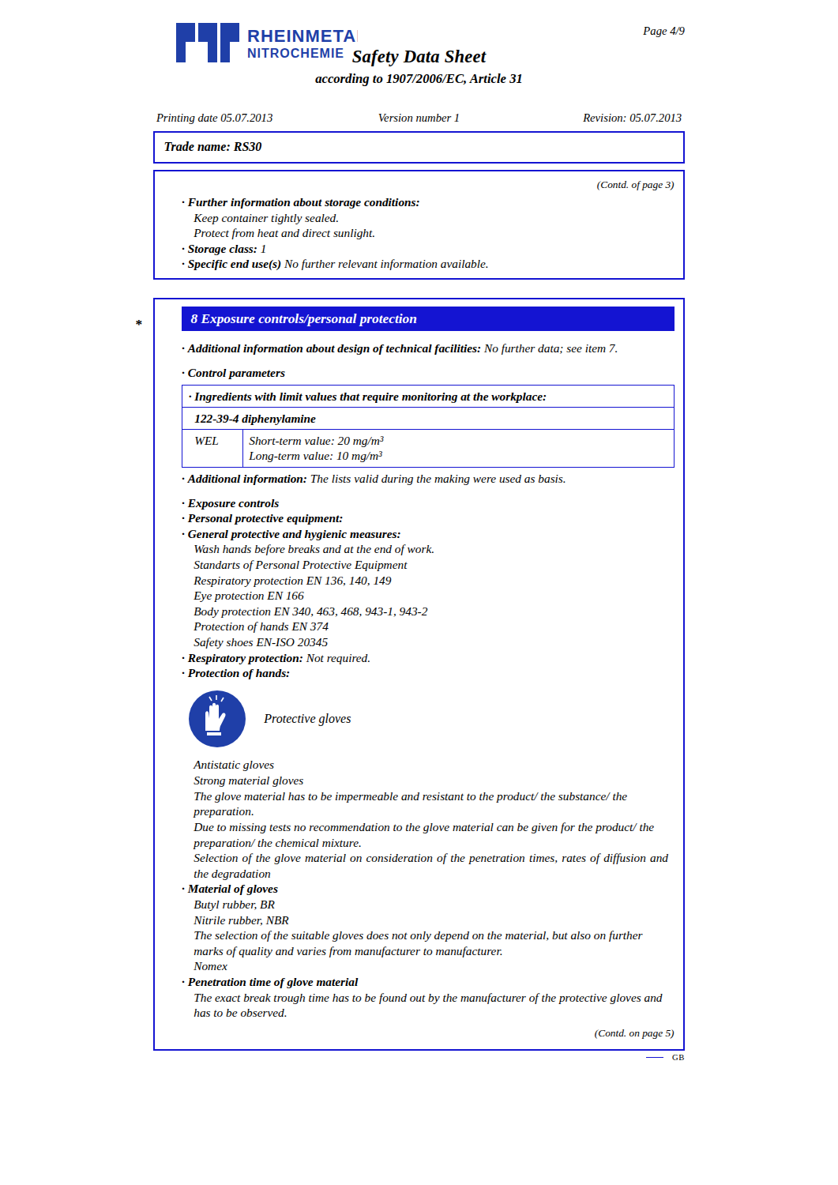RHEINMETALL NITROCHEMIE
Page 4/9
Safety Data Sheet
according to 1907/2006/EC, Article 31
Printing date 05.07.2013
Version number 1
Revision: 05.07.2013
Trade name: RS30
(Contd. of page 3)
Further information about storage conditions:
Keep container tightly sealed.
Protect from heat and direct sunlight.
Storage class: 1
Specific end use(s) No further relevant information available.
*
8 Exposure controls/personal protection
Additional information about design of technical facilities: No further data; see item 7.
Control parameters
| · Ingredients with limit values that require monitoring at the workplace: |
| 122-39-4 diphenylamine |
| WEL | Short-term value: 20 mg/m³ Long-term value: 10 mg/m³ |
Additional information: The lists valid during the making were used as basis.
Exposure controls
Personal protective equipment:
General protective and hygienic measures:
Wash hands before breaks and at the end of work.
Standarts of Personal Protective Equipment
Respiratory protection EN 136, 140, 149
Eye protection EN 166
Body protection EN 340, 463, 468, 943-1, 943-2
Protection of hands EN 374
Safety shoes EN-ISO 20345
Respiratory protection: Not required.
Protection of hands:
Protective gloves
Antistatic gloves
Strong material gloves
The glove material has to be impermeable and resistant to the product/ the substance/ the preparation.
Due to missing tests no recommendation to the glove material can be given for the product/ the preparation/ the chemical mixture.
Selection of the glove material on consideration of the penetration times, rates of diffusion and the degradation
Material of gloves
Butyl rubber, BR
Nitrile rubber, NBR
The selection of the suitable gloves does not only depend on the material, but also on further marks of quality and varies from manufacturer to manufacturer.
Nomex
Penetration time of glove material
The exact break trough time has to be found out by the manufacturer of the protective gloves and has to be observed.
(Contd. on page 5)
GB